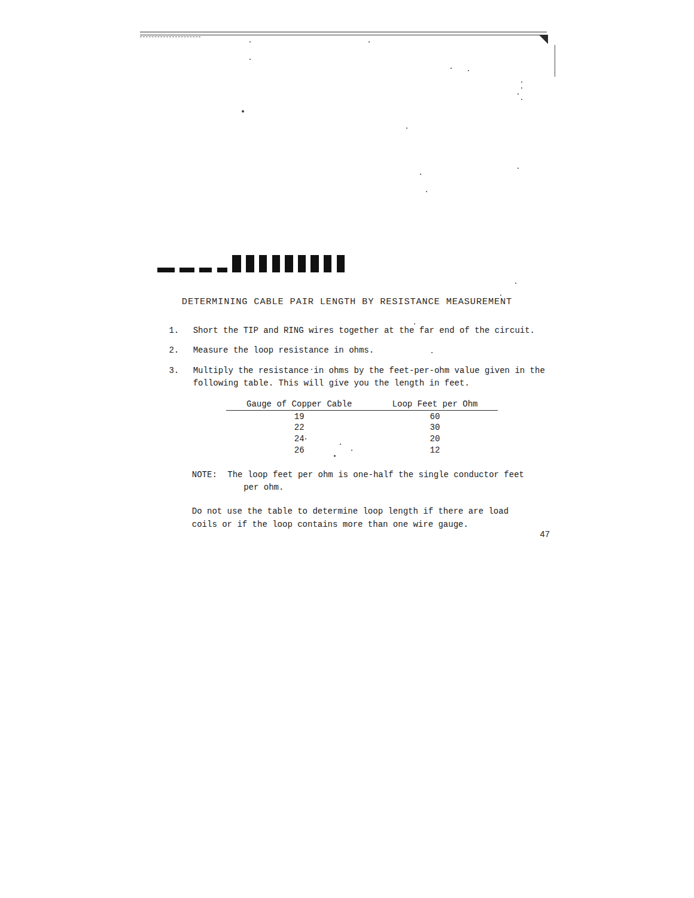DETERMINING CABLE PAIR LENGTH BY RESISTANCE MEASUREMENT
1. Short the TIP and RING wires together at the far end of the circuit.
2. Measure the loop resistance in ohms.
3. Multiply the resistance in ohms by the feet-per-ohm value given in the following table. This will give you the length in feet.
| Gauge of Copper Cable | Loop Feet per Ohm |
| --- | --- |
| 19 | 60 |
| 22 | 30 |
| 24 | 20 |
| 26 | 12 |
NOTE: The loop feet per ohm is one-half the single conductor feet per ohm.
Do not use the table to determine loop length if there are load coils or if the loop contains more than one wire gauge.
47